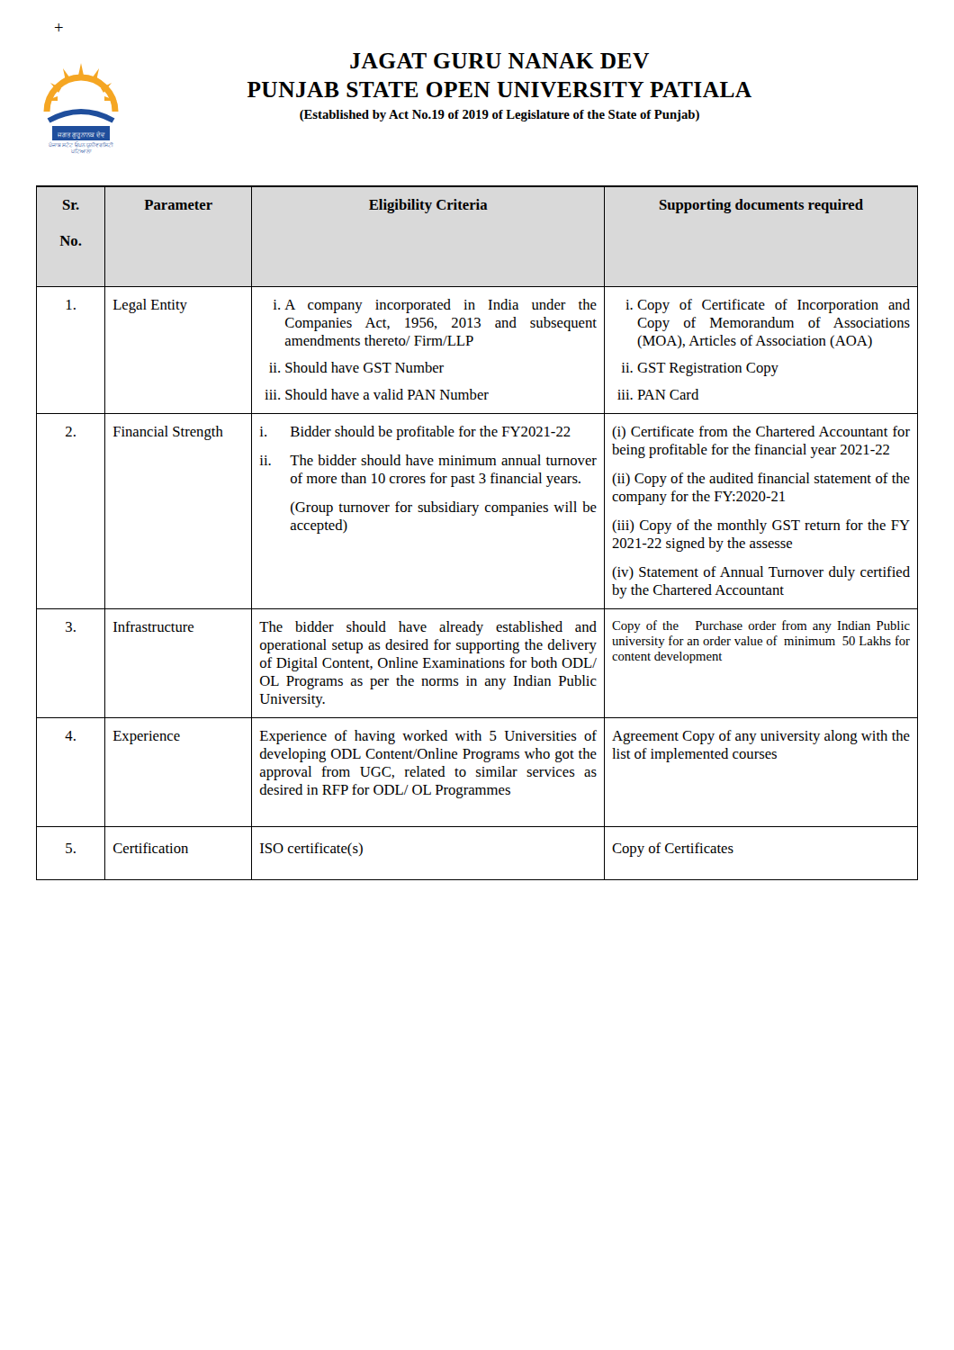+
ਜਗਤ ਗੁਰੂ ਨਾਨਕ ਦੇਵ ਪੰਜਾਬ ਸਟੇਟ ਓਪਨ ਯੂਨੀਵਰਸਿਟੀ ਪਟਿਆਲਾ
JAGAT GURU NANAK DEV
PUNJAB STATE OPEN UNIVERSITY PATIALA
(Established by Act No.19 of 2019 of Legislature of the State of Punjab)
| Sr. No. | Parameter | Eligibility Criteria | Supporting documents required |
| --- | --- | --- | --- |
| 1. | Legal Entity | A company incorporated in India under the Companies Act, 1956, 2013 and subsequent amendments thereto/ Firm/LLP Should have GST Number Should have a valid PAN Number | Copy of Certificate of Incorporation and Copy of Memorandum of Associations (MOA), Articles of Association (AOA) GST Registration Copy PAN Card |
| 2. | Financial Strength | i. Bidder should be profitable for the FY2021-22 ii. The bidder should have minimum annual turnover of more than 10 crores for past 3 financial years. (Group turnover for subsidiary companies will be accepted) | (i) Certificate from the Chartered Accountant for being profitable for the financial year 2021-22 (ii) Copy of the audited financial statement of the company for the FY:2020-21 (iii) Copy of the monthly GST return for the FY 2021-22 signed by the assesse (iv) Statement of Annual Turnover duly certified by the Chartered Accountant |
| 3. | Infrastructure | The bidder should have already established and operational setup as desired for supporting the delivery of Digital Content, Online Examinations for both ODL/ OL Programs as per the norms in any Indian Public University. | Copy of the Purchase order from any Indian Public university for an order value of minimum 50 Lakhs for content development |
| 4. | Experience | Experience of having worked with 5 Universities of developing ODL Content/Online Programs who got the approval from UGC, related to similar services as desired in RFP for ODL/ OL Programmes | Agreement Copy of any university along with the list of implemented courses |
| 5. | Certification | ISO certificate(s) | Copy of Certificates |